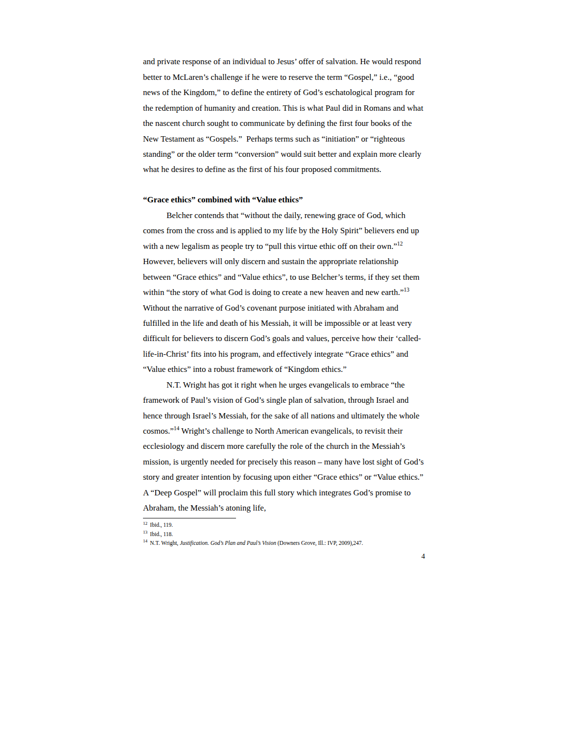and private response of an individual to Jesus’ offer of salvation. He would respond better to McLaren’s challenge if he were to reserve the term “Gospel,” i.e., “good news of the Kingdom,” to define the entirety of God’s eschatological program for the redemption of humanity and creation. This is what Paul did in Romans and what the nascent church sought to communicate by defining the first four books of the New Testament as “Gospels.” Perhaps terms such as “initiation” or “righteous standing” or the older term “conversion” would suit better and explain more clearly what he desires to define as the first of his four proposed commitments.
“Grace ethics” combined with “Value ethics”
Belcher contends that “without the daily, renewing grace of God, which comes from the cross and is applied to my life by the Holy Spirit” believers end up with a new legalism as people try to “pull this virtue ethic off on their own.”12 However, believers will only discern and sustain the appropriate relationship between “Grace ethics” and “Value ethics”, to use Belcher’s terms, if they set them within “the story of what God is doing to create a new heaven and new earth.”13 Without the narrative of God’s covenant purpose initiated with Abraham and fulfilled in the life and death of his Messiah, it will be impossible or at least very difficult for believers to discern God’s goals and values, perceive how their ‘called-life-in-Christ’ fits into his program, and effectively integrate “Grace ethics” and “Value ethics” into a robust framework of “Kingdom ethics.”
N.T. Wright has got it right when he urges evangelicals to embrace “the framework of Paul’s vision of God’s single plan of salvation, through Israel and hence through Israel’s Messiah, for the sake of all nations and ultimately the whole cosmos.”14 Wright’s challenge to North American evangelicals, to revisit their ecclesiology and discern more carefully the role of the church in the Messiah’s mission, is urgently needed for precisely this reason – many have lost sight of God’s story and greater intention by focusing upon either “Grace ethics” or “Value ethics.” A “Deep Gospel” will proclaim this full story which integrates God’s promise to Abraham, the Messiah’s atoning life,
12 Ibid., 119.
13 Ibid., 118.
14 N.T. Wright, Justification. God’s Plan and Paul’s Vision (Downers Grove, Ill.: IVP, 2009),247.
4